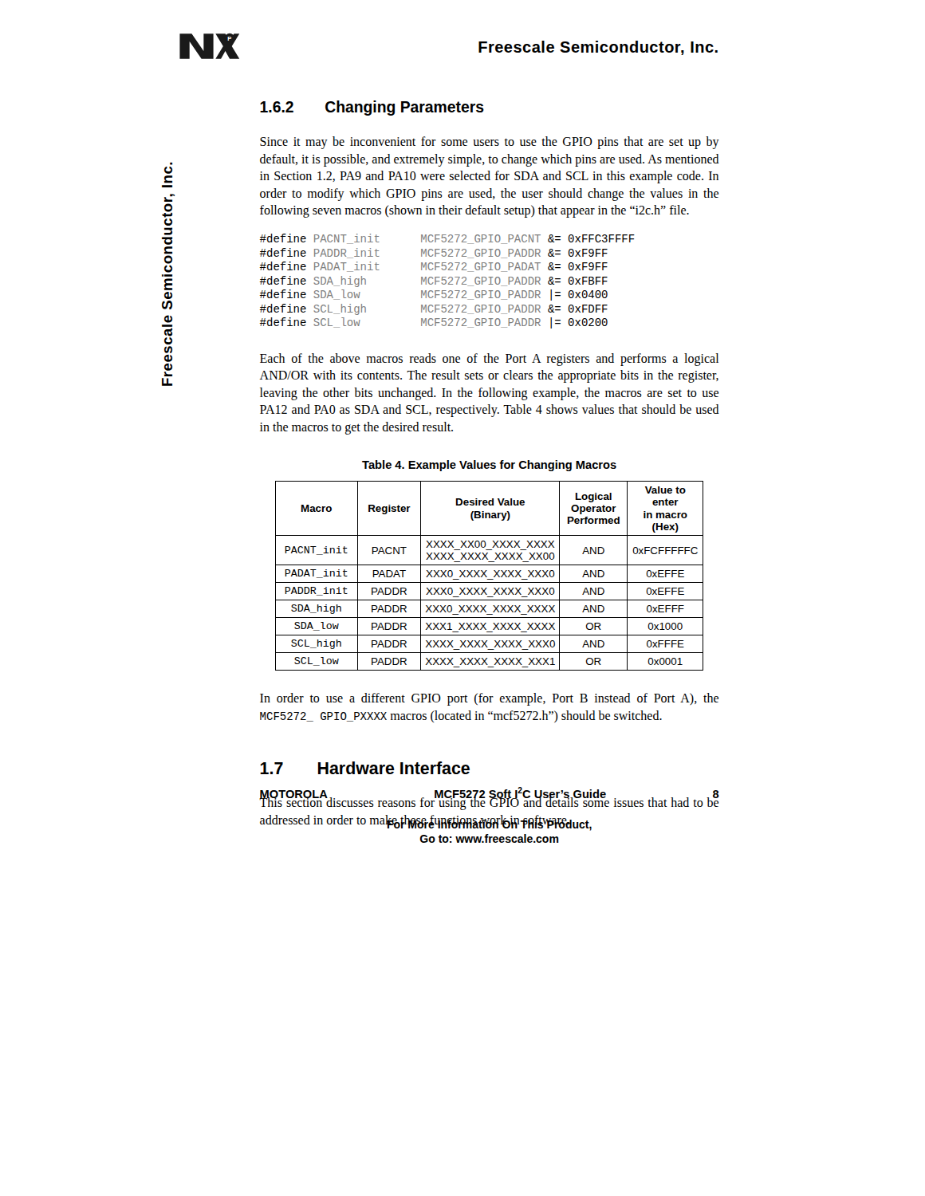P Freescale Semiconductor, Inc.
Freescale Semiconductor, Inc.
1.6.2 Changing Parameters
Since it may be inconvenient for some users to use the GPIO pins that are set up by default, it is possible, and extremely simple, to change which pins are used. As mentioned in Section 1.2, PA9 and PA10 were selected for SDA and SCL in this example code. In order to modify which GPIO pins are used, the user should change the values in the following seven macros (shown in their default setup) that appear in the “i2c.h” file.
#define PACNT_init      MCF5272_GPIO_PACNT &= 0xFFC3FFFF
#define PADDR_init      MCF5272_GPIO_PADDR &= 0xF9FF
#define PADAT_init      MCF5272_GPIO_PADAT &= 0xF9FF
#define SDA_high        MCF5272_GPIO_PADDR &= 0xFBFF
#define SDA_low         MCF5272_GPIO_PADDR |= 0x0400
#define SCL_high        MCF5272_GPIO_PADDR &= 0xFDFF
#define SCL_low         MCF5272_GPIO_PADDR |= 0x0200
Each of the above macros reads one of the Port A registers and performs a logical AND/OR with its contents. The result sets or clears the appropriate bits in the register, leaving the other bits unchanged. In the following example, the macros are set to use PA12 and PA0 as SDA and SCL, respectively. Table 4 shows values that should be used in the macros to get the desired result.
Table 4. Example Values for Changing Macros
| Macro | Register | Desired Value (Binary) | Logical Operator Performed | Value to enter in macro (Hex) |
| --- | --- | --- | --- | --- |
| PACNT_init | PACNT | XXXX_XX00_XXXX_XXXX XXXX_XXXX_XXXX_XX00 | AND | 0xFCFFFFFC |
| PADAT_init | PADAT | XXX0_XXXX_XXXX_XXX0 | AND | 0xEFFE |
| PADDR_init | PADDR | XXX0_XXXX_XXXX_XXX0 | AND | 0xEFFE |
| SDA_high | PADDR | XXX0_XXXX_XXXX_XXXX | AND | 0xEFFF |
| SDA_low | PADDR | XXX1_XXXX_XXXX_XXXX | OR | 0x1000 |
| SCL_high | PADDR | XXXX_XXXX_XXXX_XXX0 | AND | 0xFFFE |
| SCL_low | PADDR | XXXX_XXXX_XXXX_XXX1 | OR | 0x0001 |
In order to use a different GPIO port (for example, Port B instead of Port A), the MCF5272_ GPIO_PXXXX macros (located in “mcf5272.h”) should be switched.
1.7 Hardware Interface
This section discusses reasons for using the GPIO and details some issues that had to be addressed in order to make these functions work in software.
MOTOROLA MCF5272 Soft I2C User’s Guide 8
For More Information On This Product,
Go to: www.freescale.com